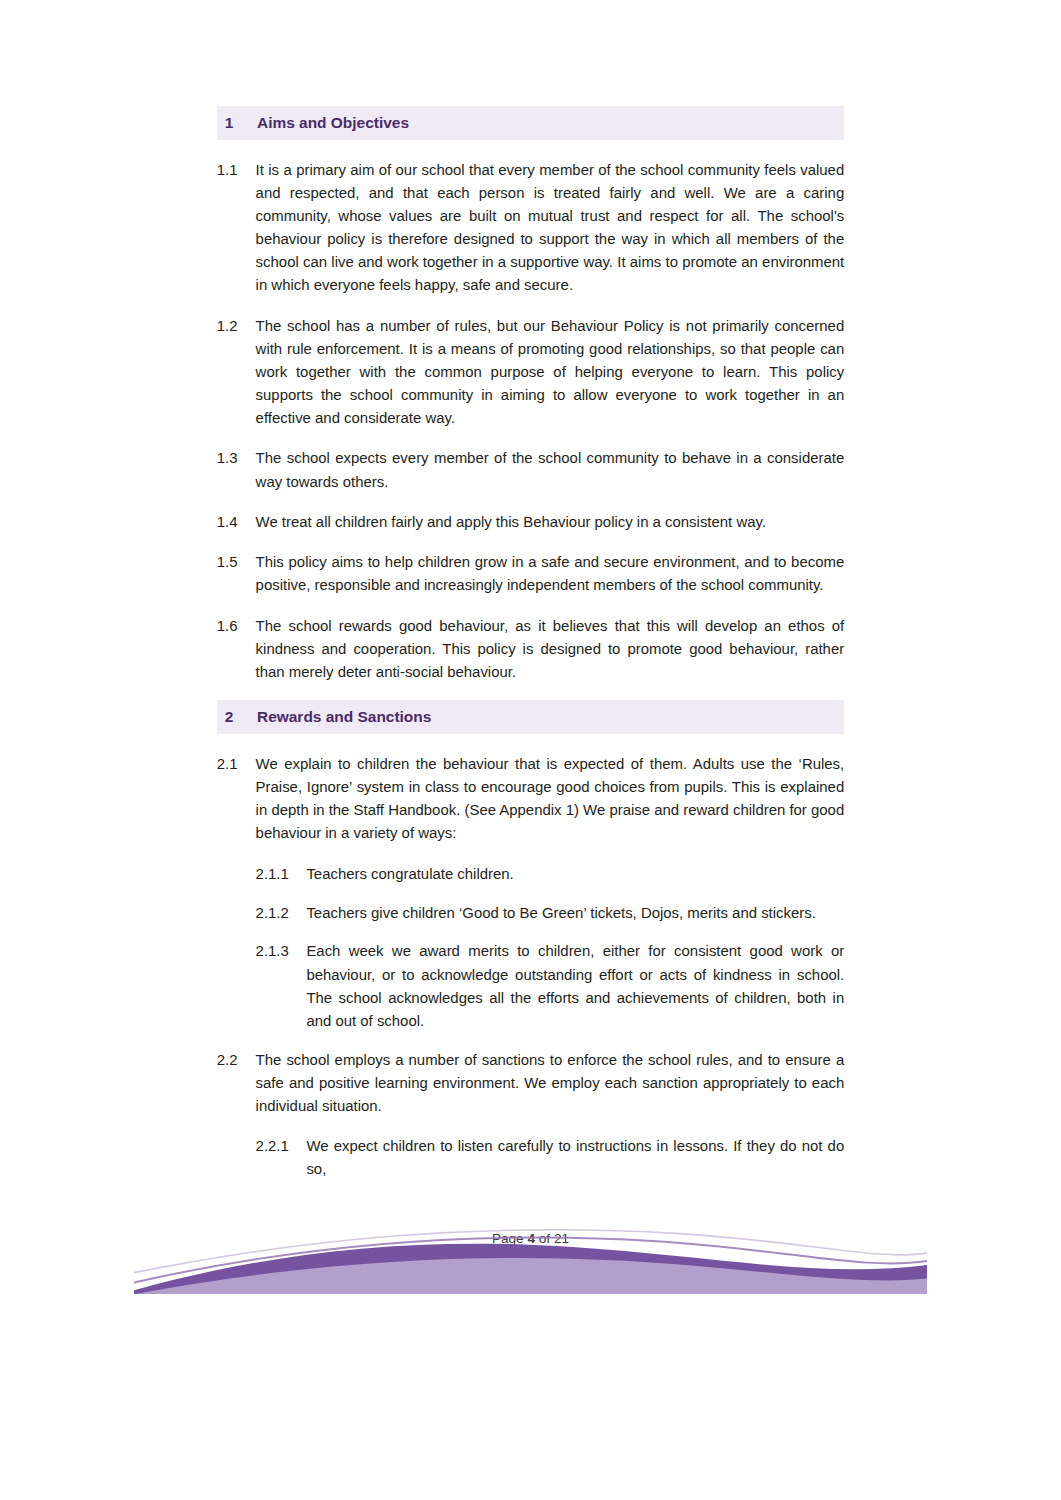1 Aims and Objectives
1.1
It is a primary aim of our school that every member of the school community feels valued and respected, and that each person is treated fairly and well. We are a caring community, whose values are built on mutual trust and respect for all. The school's behaviour policy is therefore designed to support the way in which all members of the school can live and work together in a supportive way. It aims to promote an environment in which everyone feels happy, safe and secure.
1.2
The school has a number of rules, but our Behaviour Policy is not primarily concerned with rule enforcement. It is a means of promoting good relationships, so that people can work together with the common purpose of helping everyone to learn. This policy supports the school community in aiming to allow everyone to work together in an effective and considerate way.
1.3
The school expects every member of the school community to behave in a considerate way towards others.
1.4
We treat all children fairly and apply this Behaviour policy in a consistent way.
1.5
This policy aims to help children grow in a safe and secure environment, and to become positive, responsible and increasingly independent members of the school community.
1.6
The school rewards good behaviour, as it believes that this will develop an ethos of kindness and cooperation. This policy is designed to promote good behaviour, rather than merely deter anti-social behaviour.
2 Rewards and Sanctions
2.1
We explain to children the behaviour that is expected of them. Adults use the ‘Rules, Praise, Ignore’ system in class to encourage good choices from pupils. This is explained in depth in the Staff Handbook. (See Appendix 1) We praise and reward children for good behaviour in a variety of ways:
2.1.1
Teachers congratulate children.
2.1.2
Teachers give children ‘Good to Be Green’ tickets, Dojos, merits and stickers.
2.1.3
Each week we award merits to children, either for consistent good work or behaviour, or to acknowledge outstanding effort or acts of kindness in school. The school acknowledges all the efforts and achievements of children, both in and out of school.
2.2
The school employs a number of sanctions to enforce the school rules, and to ensure a safe and positive learning environment. We employ each sanction appropriately to each individual situation.
2.2.1
We expect children to listen carefully to instructions in lessons. If they do not do so,
Page 4 of 21